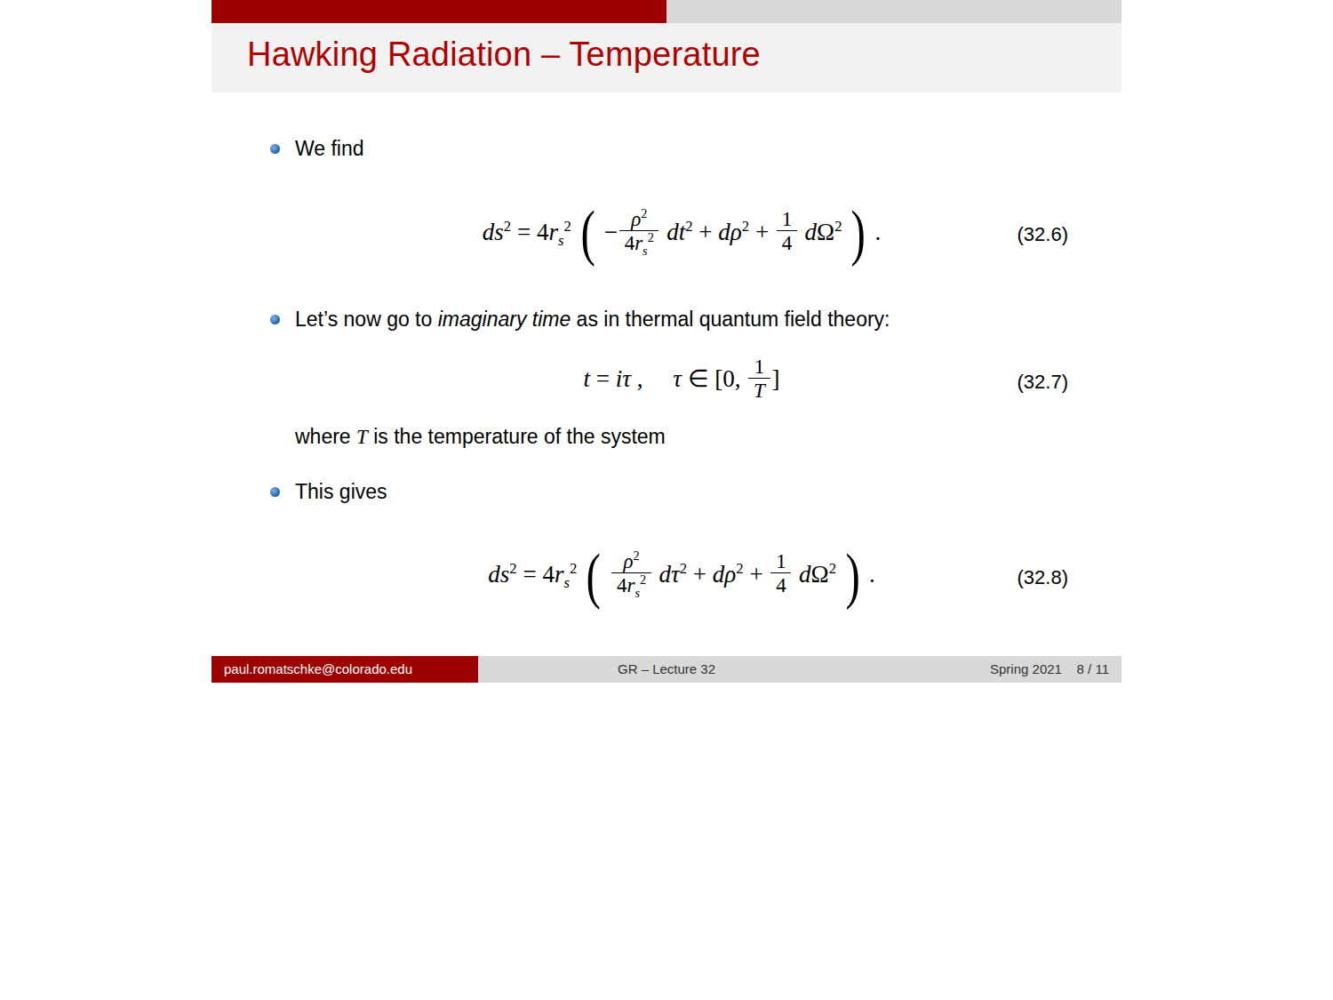Hawking Radiation – Temperature
We find
ds2 = 4rs2 ( −ρ24rs2 dt2 + dρ2 + 14 dΩ2 ) . (32.6)
Let’s now go to imaginary time as in thermal quantum field theory:
t = iτ , τ ∈ [0, 1 T] (32.7)
where T is the temperature of the system
This gives
ds2 = 4rs2 ( ρ24rs2 dτ2 + dρ2 + 14 dΩ2 ) . (32.8)
paul.romatschke@colorado.edu
GR – Lecture 32
Spring 2021 8 / 11